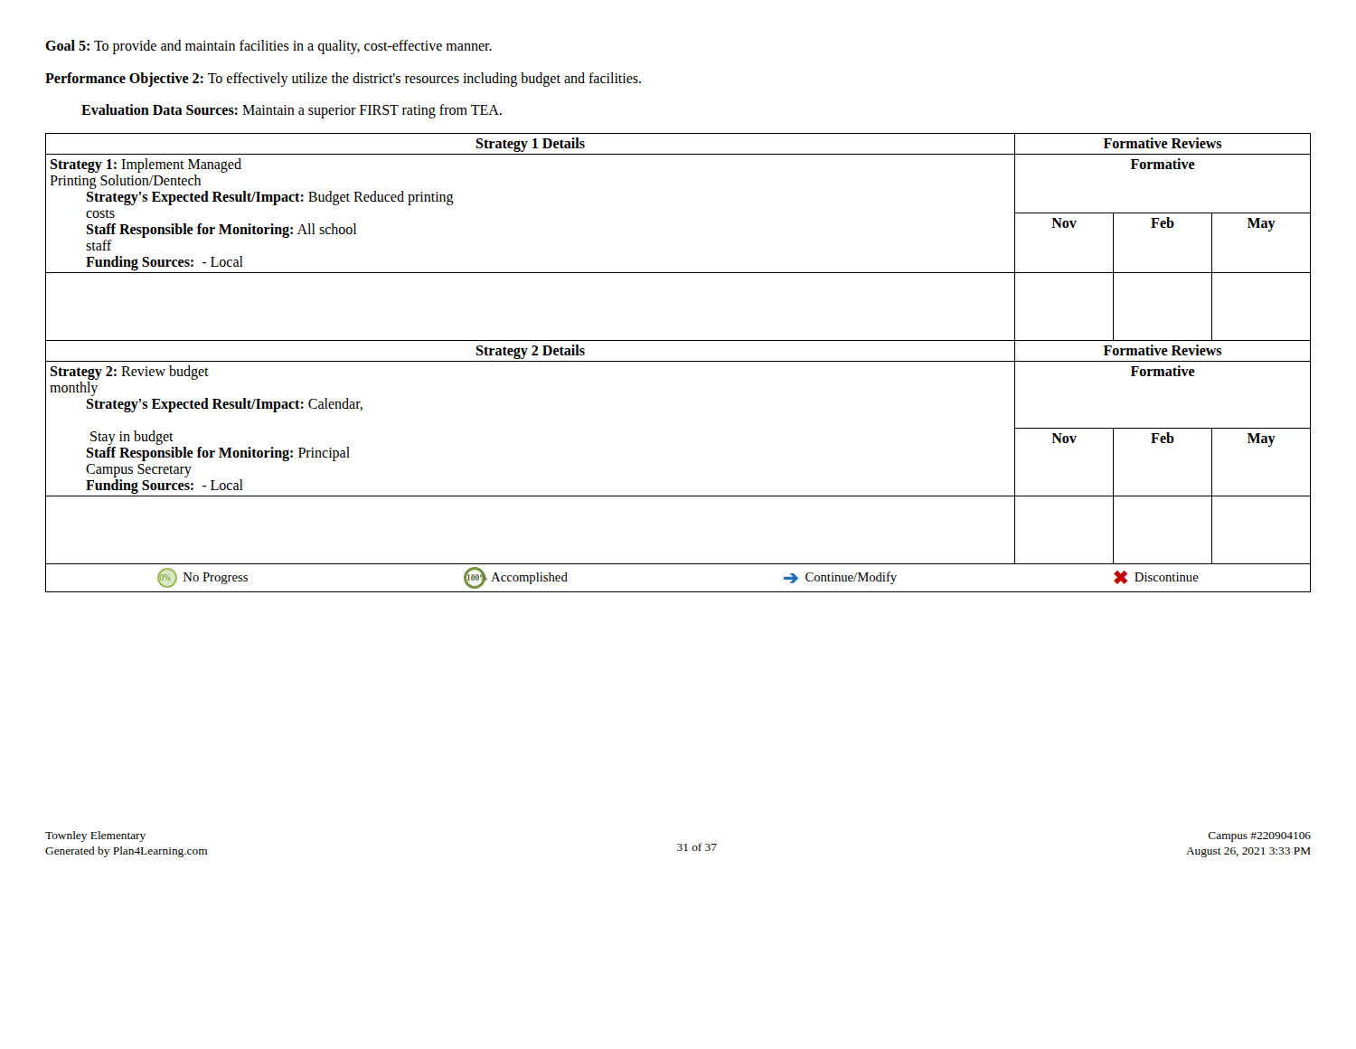Goal 5: To provide and maintain facilities in a quality, cost-effective manner.
Performance Objective 2: To effectively utilize the district's resources including budget and facilities.
Evaluation Data Sources: Maintain a superior FIRST rating from TEA.
| Strategy 1 Details | Formative Reviews |
| Strategy 1: Implement Managed Printing Solution/Dentech Strategy's Expected Result/Impact: Budget Reduced printing costs Staff Responsible for Monitoring: All school staff Funding Sources: - Local | Formative |
| Nov | Feb | May |
| Strategy 2 Details | Formative Reviews |
| Strategy 2: Review budget monthly Strategy's Expected Result/Impact: Calendar, Stay in budget Staff Responsible for Monitoring: Principal Campus Secretary Funding Sources: - Local | Formative |
| Nov | Feb | May |
| 0% No Progress 100% Accomplished ➔ Continue/Modify ✖ Discontinue |
Townley Elementary
Generated by Plan4Learning.com
31 of 37
Campus #220904106
August 26, 2021 3:33 PM